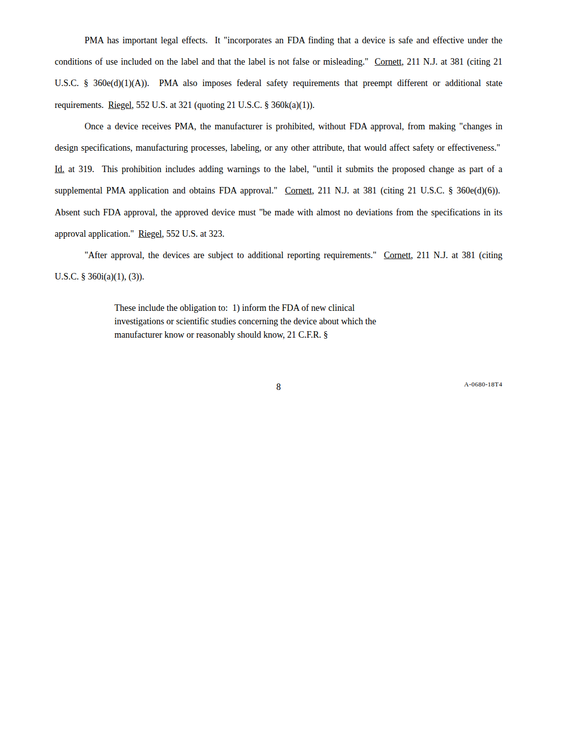PMA has important legal effects. It "incorporates an FDA finding that a device is safe and effective under the conditions of use included on the label and that the label is not false or misleading." Cornett, 211 N.J. at 381 (citing 21 U.S.C. § 360e(d)(1)(A)). PMA also imposes federal safety requirements that preempt different or additional state requirements. Riegel, 552 U.S. at 321 (quoting 21 U.S.C. § 360k(a)(1)).
Once a device receives PMA, the manufacturer is prohibited, without FDA approval, from making "changes in design specifications, manufacturing processes, labeling, or any other attribute, that would affect safety or effectiveness." Id. at 319. This prohibition includes adding warnings to the label, "until it submits the proposed change as part of a supplemental PMA application and obtains FDA approval." Cornett, 211 N.J. at 381 (citing 21 U.S.C. § 360e(d)(6)). Absent such FDA approval, the approved device must "be made with almost no deviations from the specifications in its approval application." Riegel, 552 U.S. at 323.
"After approval, the devices are subject to additional reporting requirements." Cornett, 211 N.J. at 381 (citing U.S.C. § 360i(a)(1), (3)).
These include the obligation to: 1) inform the FDA of new clinical investigations or scientific studies concerning the device about which the manufacturer know or reasonably should know, 21 C.F.R. §
8
A-0680-18T4